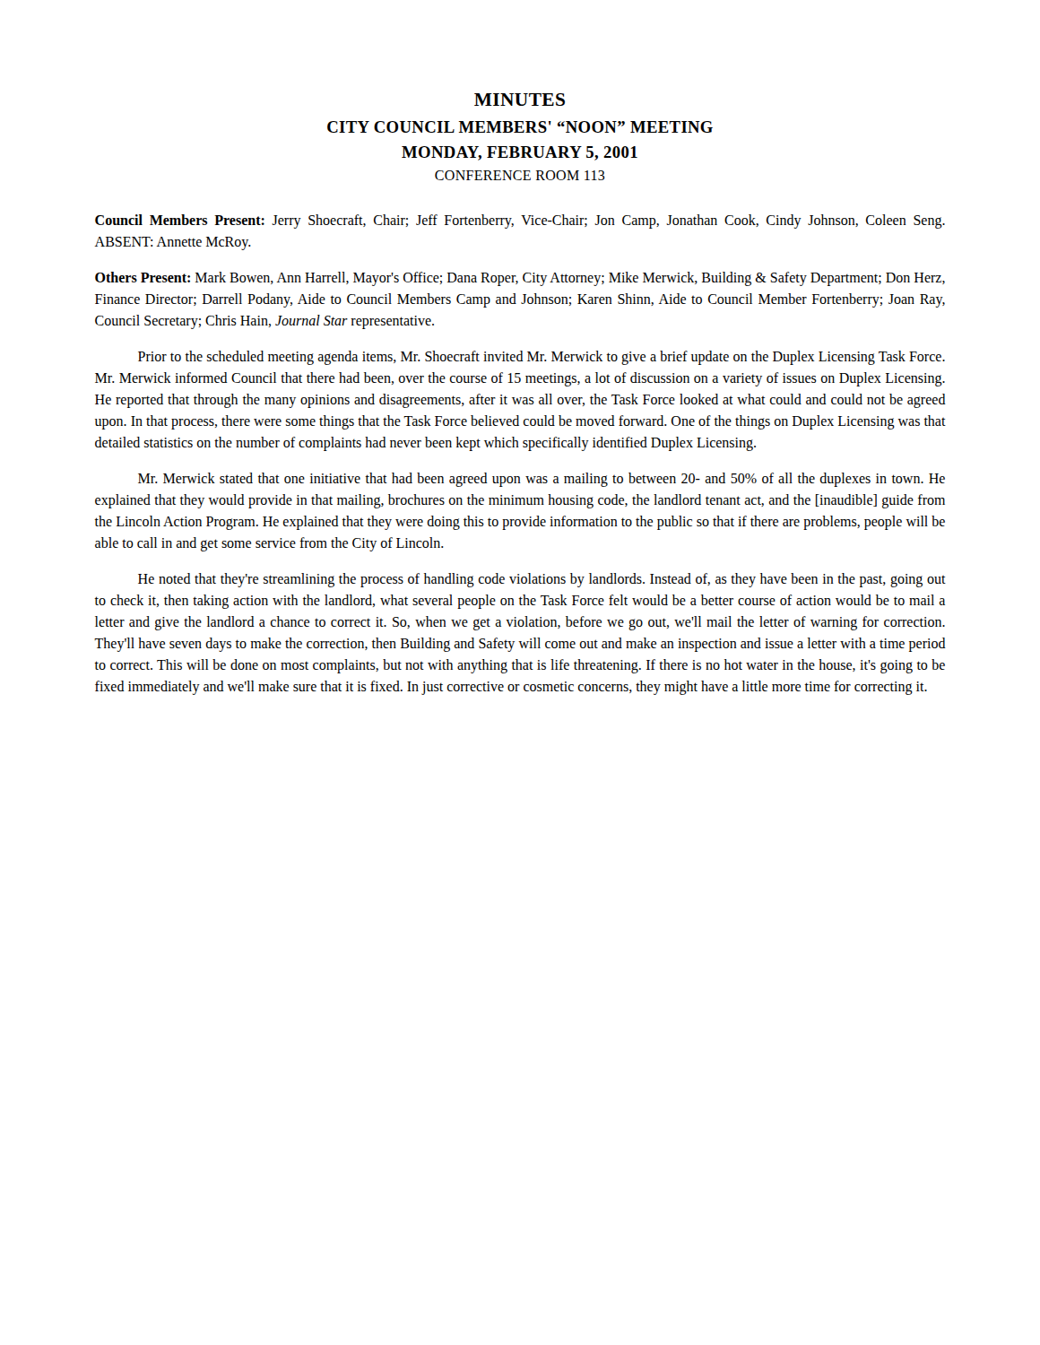MINUTES
CITY COUNCIL MEMBERS' “NOON” MEETING
MONDAY, FEBRUARY 5, 2001
CONFERENCE ROOM 113
Council Members Present: Jerry Shoecraft, Chair; Jeff Fortenberry, Vice-Chair; Jon Camp, Jonathan Cook, Cindy Johnson, Coleen Seng. ABSENT: Annette McRoy.
Others Present: Mark Bowen, Ann Harrell, Mayor's Office; Dana Roper, City Attorney; Mike Merwick, Building & Safety Department; Don Herz, Finance Director; Darrell Podany, Aide to Council Members Camp and Johnson; Karen Shinn, Aide to Council Member Fortenberry; Joan Ray, Council Secretary; Chris Hain, Journal Star representative.
Prior to the scheduled meeting agenda items, Mr. Shoecraft invited Mr. Merwick to give a brief update on the Duplex Licensing Task Force. Mr. Merwick informed Council that there had been, over the course of 15 meetings, a lot of discussion on a variety of issues on Duplex Licensing. He reported that through the many opinions and disagreements, after it was all over, the Task Force looked at what could and could not be agreed upon. In that process, there were some things that the Task Force believed could be moved forward. One of the things on Duplex Licensing was that detailed statistics on the number of complaints had never been kept which specifically identified Duplex Licensing.
Mr. Merwick stated that one initiative that had been agreed upon was a mailing to between 20- and 50% of all the duplexes in town. He explained that they would provide in that mailing, brochures on the minimum housing code, the landlord tenant act, and the [inaudible] guide from the Lincoln Action Program. He explained that they were doing this to provide information to the public so that if there are problems, people will be able to call in and get some service from the City of Lincoln.
He noted that they're streamlining the process of handling code violations by landlords. Instead of, as they have been in the past, going out to check it, then taking action with the landlord, what several people on the Task Force felt would be a better course of action would be to mail a letter and give the landlord a chance to correct it. So, when we get a violation, before we go out, we'll mail the letter of warning for correction. They'll have seven days to make the correction, then Building and Safety will come out and make an inspection and issue a letter with a time period to correct. This will be done on most complaints, but not with anything that is life threatening. If there is no hot water in the house, it's going to be fixed immediately and we'll make sure that it is fixed. In just corrective or cosmetic concerns, they might have a little more time for correcting it.